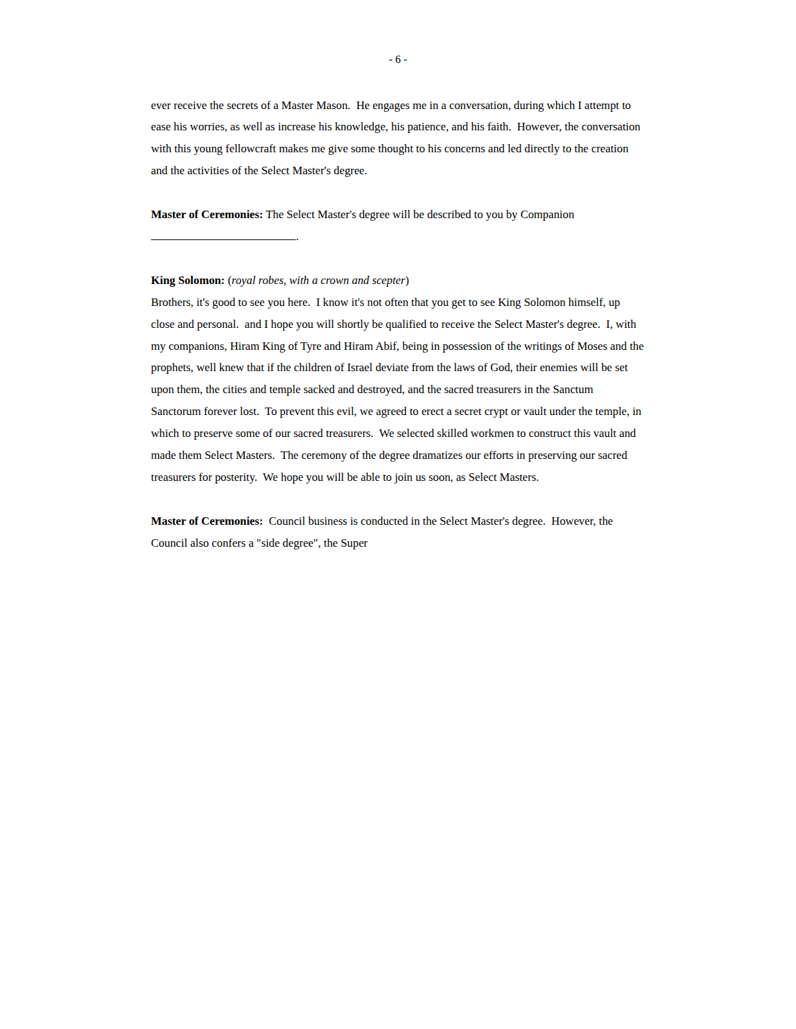- 6 -
ever receive the secrets of a Master Mason. He engages me in a conversation, during which I attempt to ease his worries, as well as increase his knowledge, his patience, and his faith. However, the conversation with this young fellowcraft makes me give some thought to his concerns and led directly to the creation and the activities of the Select Master's degree.
Master of Ceremonies: The Select Master's degree will be described to you by Companion .
King Solomon: (royal robes, with a crown and scepter)
Brothers, it's good to see you here. I know it's not often that you get to see King Solomon himself, up close and personal. and I hope you will shortly be qualified to receive the Select Master's degree. I, with my companions, Hiram King of Tyre and Hiram Abif, being in possession of the writings of Moses and the prophets, well knew that if the children of Israel deviate from the laws of God, their enemies will be set upon them, the cities and temple sacked and destroyed, and the sacred treasurers in the Sanctum Sanctorum forever lost. To prevent this evil, we agreed to erect a secret crypt or vault under the temple, in which to preserve some of our sacred treasurers. We selected skilled workmen to construct this vault and made them Select Masters. The ceremony of the degree dramatizes our efforts in preserving our sacred treasurers for posterity. We hope you will be able to join us soon, as Select Masters.
Master of Ceremonies: Council business is conducted in the Select Master's degree. However, the Council also confers a "side degree", the Super